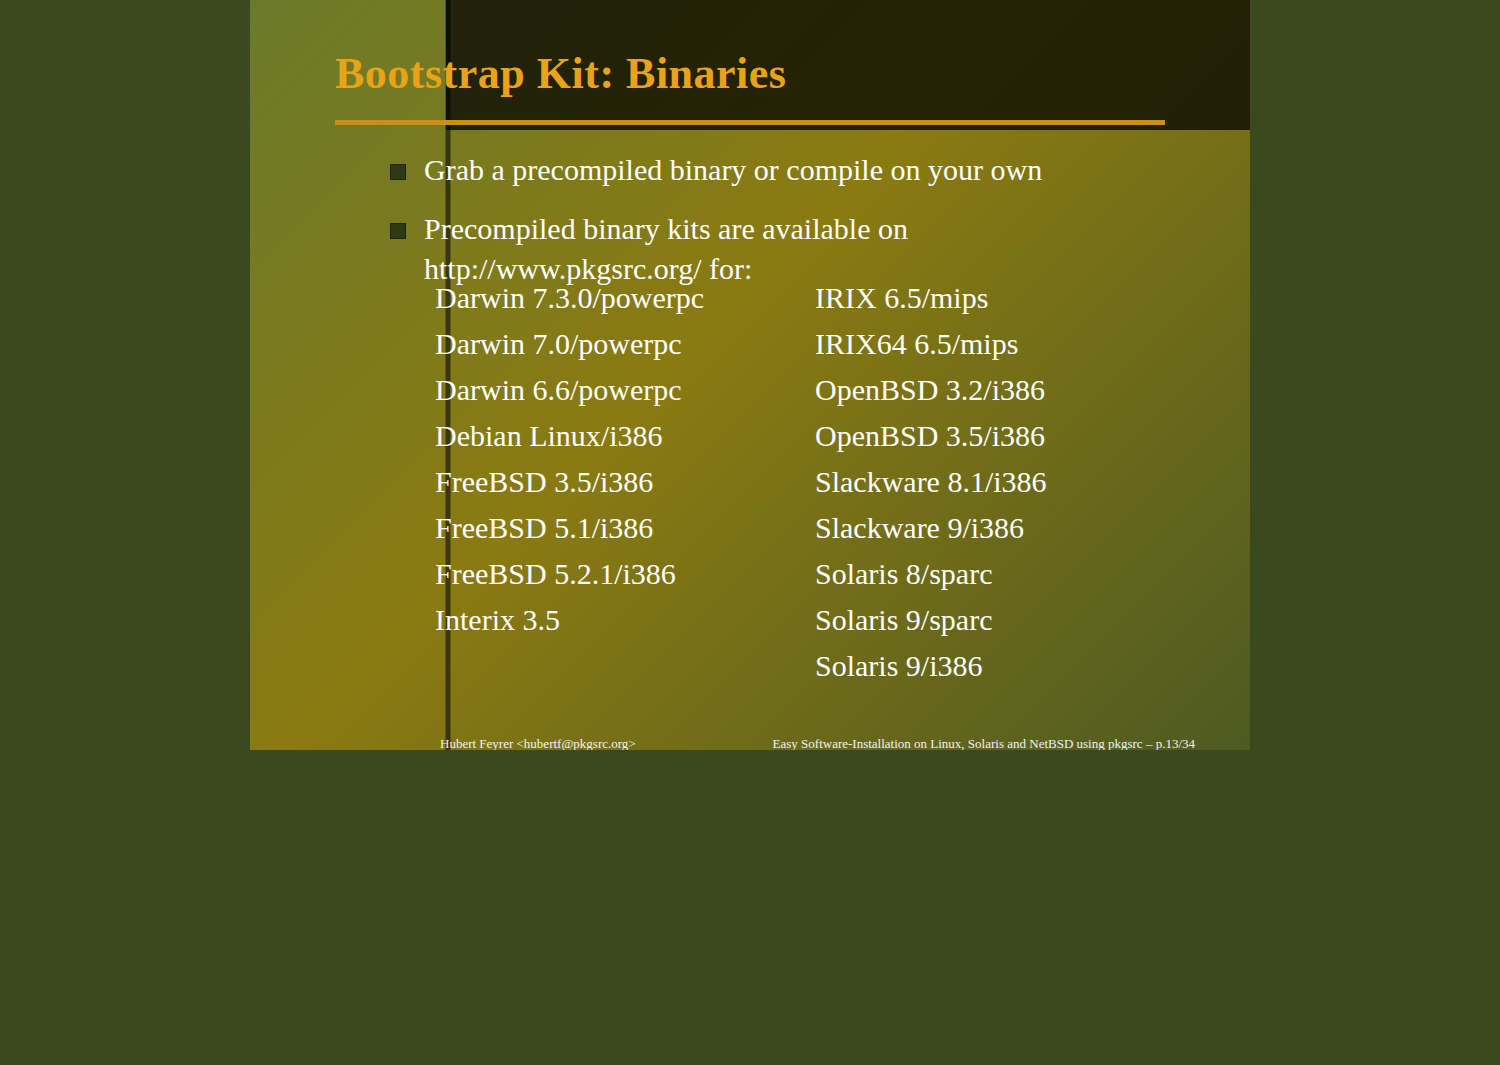Bootstrap Kit: Binaries
Grab a precompiled binary or compile on your own
Precompiled binary kits are available on
http://www.pkgsrc.org/ for:
| Darwin 7.3.0/powerpc | IRIX 6.5/mips |
| Darwin 7.0/powerpc | IRIX64 6.5/mips |
| Darwin 6.6/powerpc | OpenBSD 3.2/i386 |
| Debian Linux/i386 | OpenBSD 3.5/i386 |
| FreeBSD 3.5/i386 | Slackware 8.1/i386 |
| FreeBSD 5.1/i386 | Slackware 9/i386 |
| FreeBSD 5.2.1/i386 | Solaris 8/sparc |
| Interix 3.5 | Solaris 9/sparc |
| | Solaris 9/i386 |
Hubert Feyrer <hubertf@pkgsrc.org> Easy Software-Installation on Linux, Solaris and NetBSD using pkgsrc – p.13/34